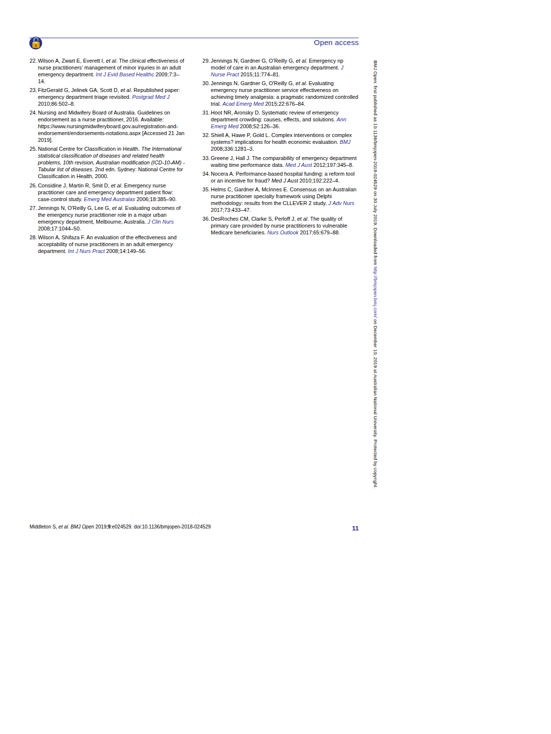🔓
Open access
22. Wilson A, Zwart E, Everett I, et al. The clinical effectiveness of nurse practitioners’ management of minor injuries in an adult emergency department. Int J Evid Based Healthc 2009;7:3–14.
23. FitzGerald G, Jelinek GA, Scott D, et al. Republished paper: emergency department triage revisited. Postgrad Med J 2010;86:502–8.
24. Nursing and Midwifery Board of Australia. Guidelines on endorsement as a nurse practitioner, 2016. Available: https://www.nursingmidwiferyboard.gov.au/registration-and-endorsement/endorsements-notations.aspx [Accessed 21 Jan 2019].
25. National Centre for Classification in Health. The International statistical classification of diseases and related health problems, 10th revision, Australian modification (ICD-10-AM) - Tabular list of diseases. 2nd edn. Sydney: National Centre for Classification in Health, 2000.
26. Considine J, Martin R, Smit D, et al. Emergency nurse practitioner care and emergency department patient flow: case-control study. Emerg Med Australas 2006;18:385–90.
27. Jennings N, O'Reilly G, Lee G, et al. Evaluating outcomes of the emergency nurse practitioner role in a major urban emergency department, Melbourne, Australia. J Clin Nurs 2008;17:1044–50.
28. Wilson A, Shifaza F. An evaluation of the effectiveness and acceptability of nurse practitioners in an adult emergency department. Int J Nurs Pract 2008;14:149–56.
29. Jennings N, Gardner G, O’Reilly G, et al. Emergency np model of care in an Australian emergency department. J Nurse Pract 2015;11:774–81.
30. Jennings N, Gardner G, O'Reilly G, et al. Evaluating emergency nurse practitioner service effectiveness on achieving timely analgesia: a pragmatic randomized controlled trial. Acad Emerg Med 2015;22:676–84.
31. Hoot NR, Aronsky D. Systematic review of emergency department crowding: causes, effects, and solutions. Ann Emerg Med 2008;52:126–36.
32. Shiell A, Hawe P, Gold L. Complex interventions or complex systems? implications for health economic evaluation. BMJ 2008;336:1281–3.
33. Greene J, Hall J. The comparability of emergency department waiting time performance data. Med J Aust 2012;197:345–8.
34. Nocera A. Performance-based hospital funding: a reform tool or an incentive for fraud? Med J Aust 2010;192:222–4.
35. Helms C, Gardner A, McInnes E. Consensus on an Australian nurse practitioner specialty framework using Delphi methodology: results from the CLLEVER 2 study. J Adv Nurs 2017;73:433–47.
36. DesRoches CM, Clarke S, Perloff J, et al. The quality of primary care provided by nurse practitioners to vulnerable Medicare beneficiaries. Nurs Outlook 2017;65:679–88.
Middleton S, et al. BMJ Open 2019;9:e024529. doi:10.1136/bmjopen-2018-024529
11
BMJ Open: first published as 10.1136/bmjopen-2018-024529 on 30 July 2019. Downloaded from http://bmjopen.bmj.com/ on December 10, 2019 at Australian National University. Protected by copyright.